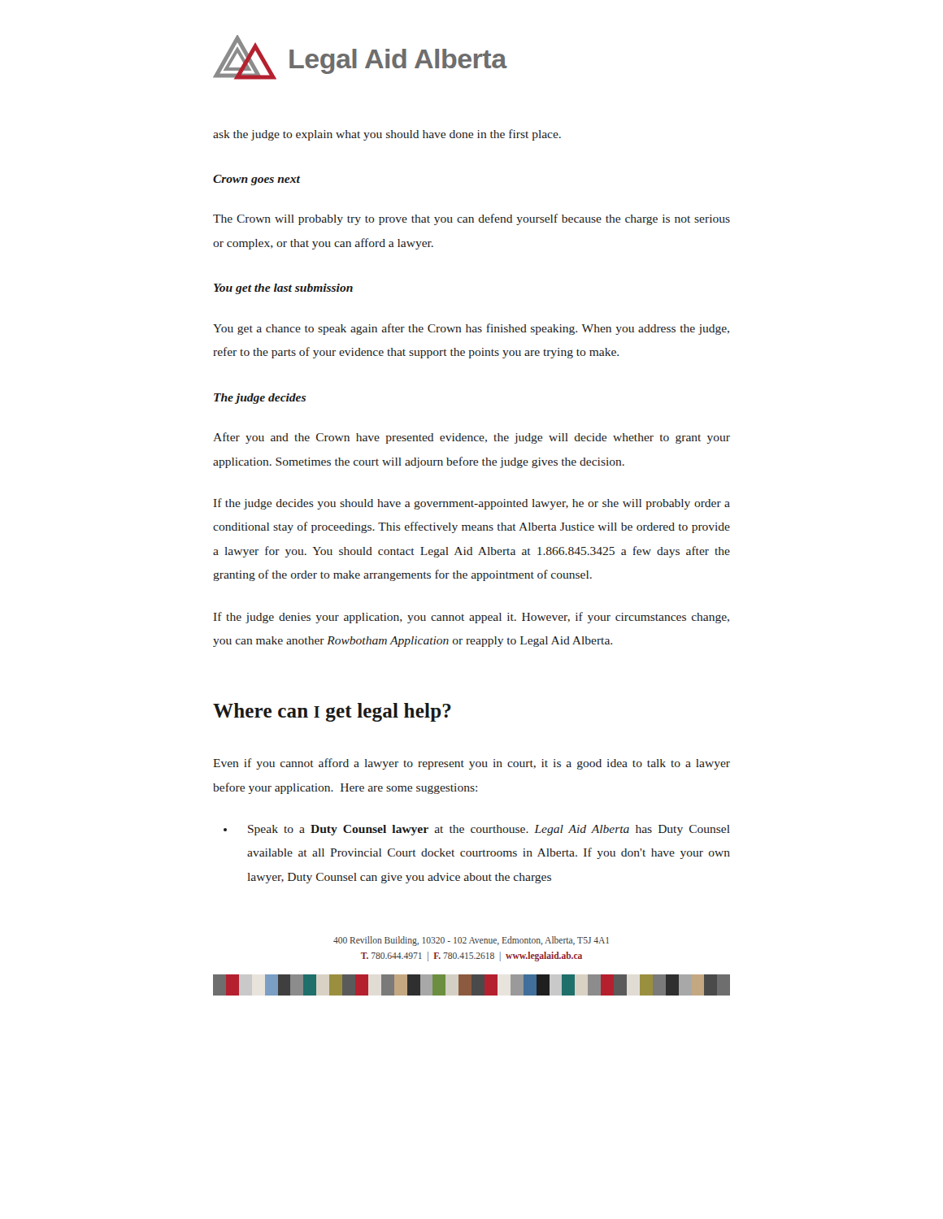Legal Aid Alberta
ask the judge to explain what you should have done in the first place.
Crown goes next
The Crown will probably try to prove that you can defend yourself because the charge is not serious or complex, or that you can afford a lawyer.
You get the last submission
You get a chance to speak again after the Crown has finished speaking. When you address the judge, refer to the parts of your evidence that support the points you are trying to make.
The judge decides
After you and the Crown have presented evidence, the judge will decide whether to grant your application. Sometimes the court will adjourn before the judge gives the decision.
If the judge decides you should have a government-appointed lawyer, he or she will probably order a conditional stay of proceedings. This effectively means that Alberta Justice will be ordered to provide a lawyer for you. You should contact Legal Aid Alberta at 1.866.845.3425 a few days after the granting of the order to make arrangements for the appointment of counsel.
If the judge denies your application, you cannot appeal it. However, if your circumstances change, you can make another Rowbotham Application or reapply to Legal Aid Alberta.
Where can I get legal help?
Even if you cannot afford a lawyer to represent you in court, it is a good idea to talk to a lawyer before your application. Here are some suggestions:
Speak to a Duty Counsel lawyer at the courthouse. Legal Aid Alberta has Duty Counsel available at all Provincial Court docket courtrooms in Alberta. If you don't have your own lawyer, Duty Counsel can give you advice about the charges
400 Revillon Building, 10320 - 102 Avenue, Edmonton, Alberta, T5J 4A1
T. 780.644.4971 | F. 780.415.2618 | www.legalaid.ab.ca